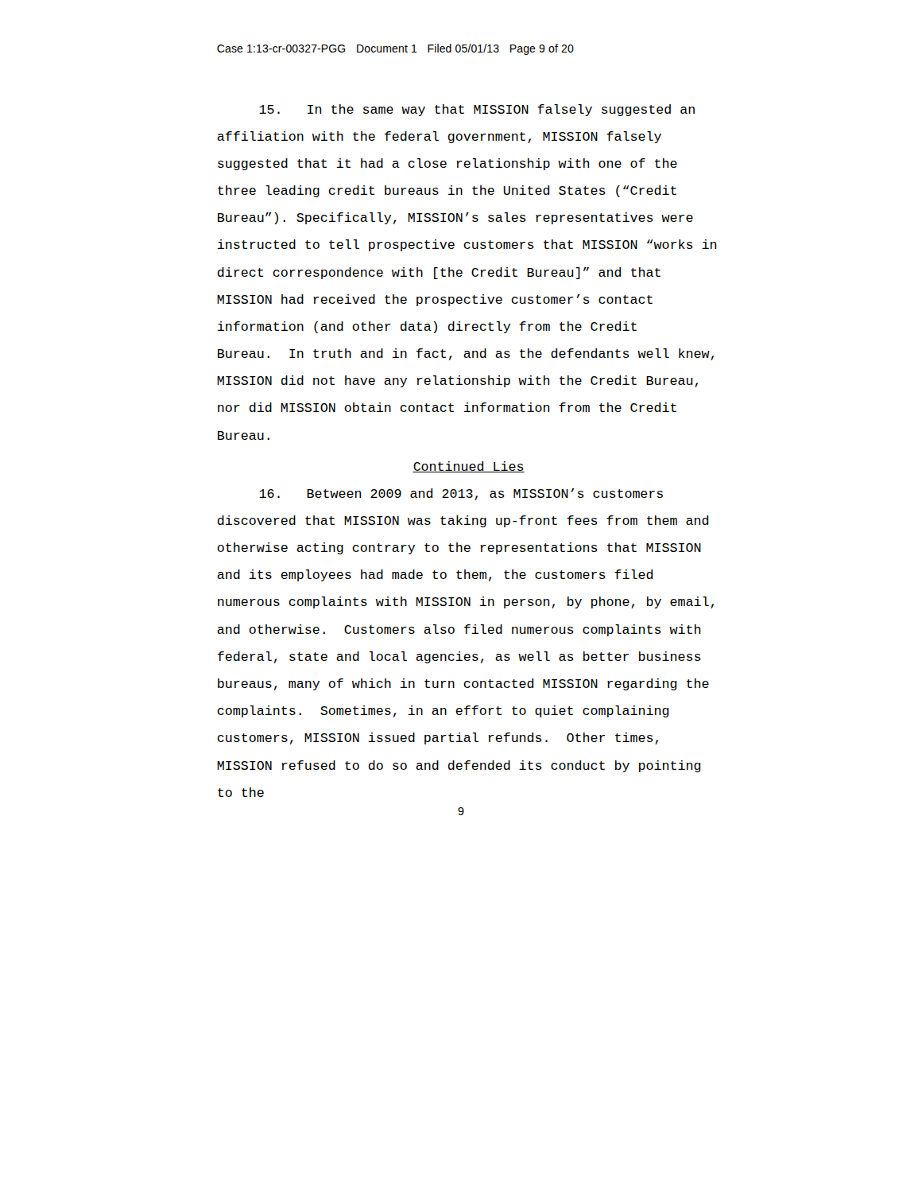Case 1:13-cr-00327-PGG Document 1 Filed 05/01/13 Page 9 of 20
15. In the same way that MISSION falsely suggested an affiliation with the federal government, MISSION falsely suggested that it had a close relationship with one of the three leading credit bureaus in the United States (“Credit Bureau”). Specifically, MISSION’s sales representatives were instructed to tell prospective customers that MISSION “works in direct correspondence with [the Credit Bureau]” and that MISSION had received the prospective customer’s contact information (and other data) directly from the Credit Bureau. In truth and in fact, and as the defendants well knew, MISSION did not have any relationship with the Credit Bureau, nor did MISSION obtain contact information from the Credit Bureau.
Continued Lies
16. Between 2009 and 2013, as MISSION’s customers discovered that MISSION was taking up-front fees from them and otherwise acting contrary to the representations that MISSION and its employees had made to them, the customers filed numerous complaints with MISSION in person, by phone, by email, and otherwise. Customers also filed numerous complaints with federal, state and local agencies, as well as better business bureaus, many of which in turn contacted MISSION regarding the complaints. Sometimes, in an effort to quiet complaining customers, MISSION issued partial refunds. Other times, MISSION refused to do so and defended its conduct by pointing to the
9